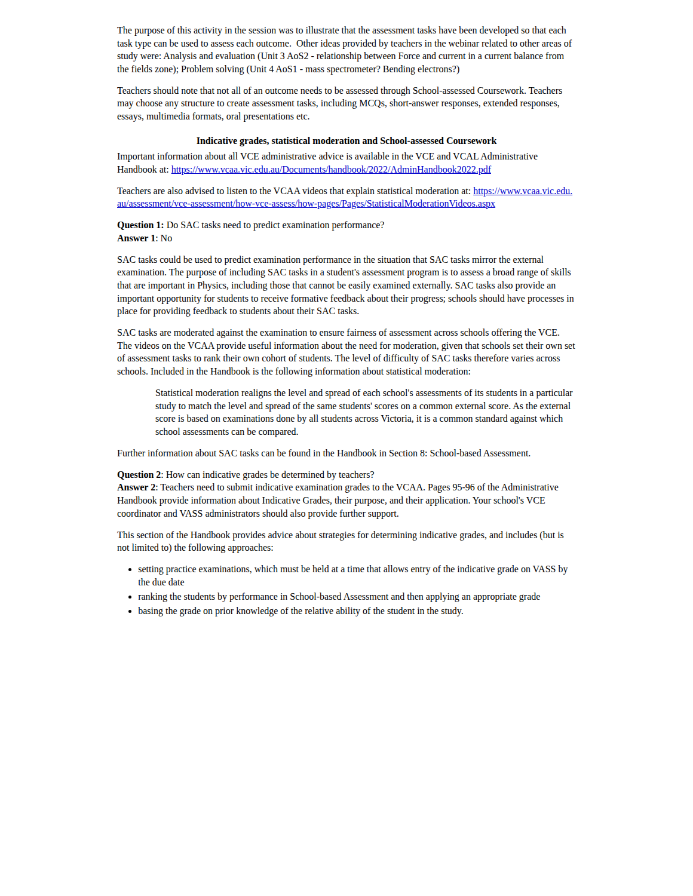The purpose of this activity in the session was to illustrate that the assessment tasks have been developed so that each task type can be used to assess each outcome. Other ideas provided by teachers in the webinar related to other areas of study were: Analysis and evaluation (Unit 3 AoS2 - relationship between Force and current in a current balance from the fields zone); Problem solving (Unit 4 AoS1 - mass spectrometer? Bending electrons?)
Teachers should note that not all of an outcome needs to be assessed through School-assessed Coursework. Teachers may choose any structure to create assessment tasks, including MCQs, short-answer responses, extended responses, essays, multimedia formats, oral presentations etc.
Indicative grades, statistical moderation and School-assessed Coursework
Important information about all VCE administrative advice is available in the VCE and VCAL Administrative Handbook at: https://www.vcaa.vic.edu.au/Documents/handbook/2022/AdminHandbook2022.pdf
Teachers are also advised to listen to the VCAA videos that explain statistical moderation at: https://www.vcaa.vic.edu.au/assessment/vce-assessment/how-vce-assess/how-pages/Pages/StatisticalModerationVideos.aspx
Question 1: Do SAC tasks need to predict examination performance?
Answer 1: No
SAC tasks could be used to predict examination performance in the situation that SAC tasks mirror the external examination. The purpose of including SAC tasks in a student's assessment program is to assess a broad range of skills that are important in Physics, including those that cannot be easily examined externally. SAC tasks also provide an important opportunity for students to receive formative feedback about their progress; schools should have processes in place for providing feedback to students about their SAC tasks.
SAC tasks are moderated against the examination to ensure fairness of assessment across schools offering the VCE. The videos on the VCAA provide useful information about the need for moderation, given that schools set their own set of assessment tasks to rank their own cohort of students. The level of difficulty of SAC tasks therefore varies across schools. Included in the Handbook is the following information about statistical moderation:
Statistical moderation realigns the level and spread of each school's assessments of its students in a particular study to match the level and spread of the same students' scores on a common external score. As the external score is based on examinations done by all students across Victoria, it is a common standard against which school assessments can be compared.
Further information about SAC tasks can be found in the Handbook in Section 8: School-based Assessment.
Question 2: How can indicative grades be determined by teachers?
Answer 2: Teachers need to submit indicative examination grades to the VCAA. Pages 95-96 of the Administrative Handbook provide information about Indicative Grades, their purpose, and their application. Your school's VCE coordinator and VASS administrators should also provide further support.
This section of the Handbook provides advice about strategies for determining indicative grades, and includes (but is not limited to) the following approaches:
setting practice examinations, which must be held at a time that allows entry of the indicative grade on VASS by the due date
ranking the students by performance in School-based Assessment and then applying an appropriate grade
basing the grade on prior knowledge of the relative ability of the student in the study.